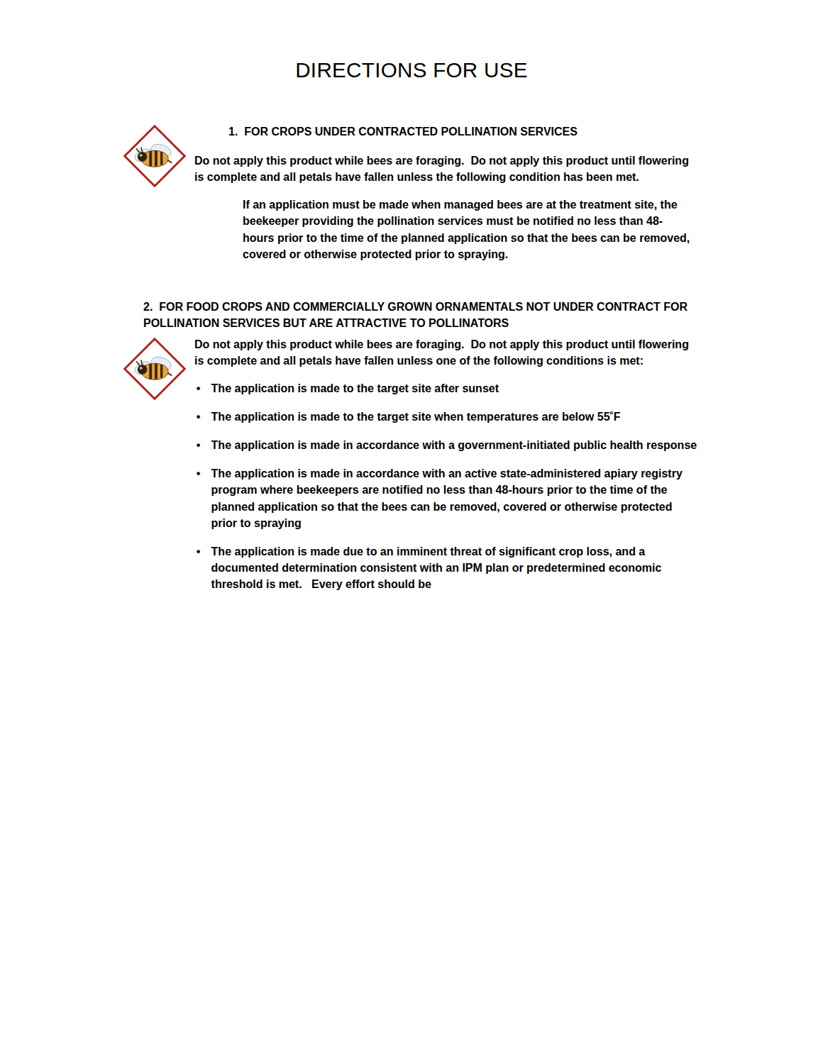DIRECTIONS FOR USE
1. FOR CROPS UNDER CONTRACTED POLLINATION SERVICES
Do not apply this product while bees are foraging. Do not apply this product until flowering is complete and all petals have fallen unless the following condition has been met.
If an application must be made when managed bees are at the treatment site, the beekeeper providing the pollination services must be notified no less than 48-hours prior to the time of the planned application so that the bees can be removed, covered or otherwise protected prior to spraying.
2. FOR FOOD CROPS AND COMMERCIALLY GROWN ORNAMENTALS NOT UNDER CONTRACT FOR POLLINATION SERVICES BUT ARE ATTRACTIVE TO POLLINATORS
Do not apply this product while bees are foraging. Do not apply this product until flowering is complete and all petals have fallen unless one of the following conditions is met:
The application is made to the target site after sunset
The application is made to the target site when temperatures are below 55˚F
The application is made in accordance with a government-initiated public health response
The application is made in accordance with an active state-administered apiary registry program where beekeepers are notified no less than 48-hours prior to the time of the planned application so that the bees can be removed, covered or otherwise protected prior to spraying
The application is made due to an imminent threat of significant crop loss, and a documented determination consistent with an IPM plan or predetermined economic threshold is met. Every effort should be